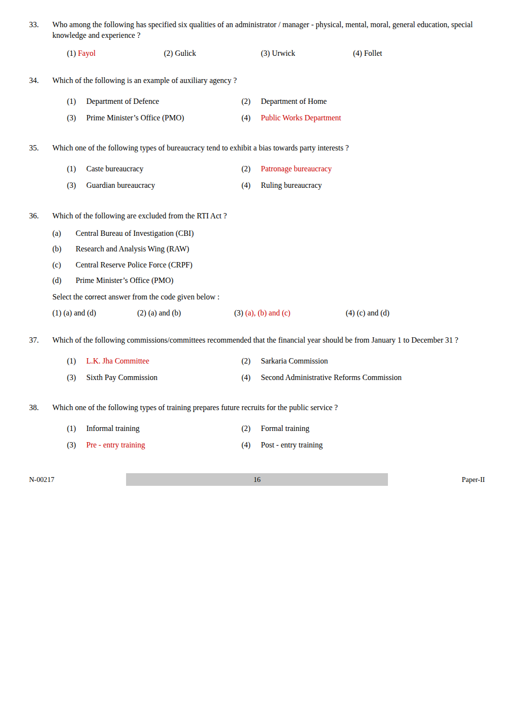33.
Who among the following has specified six qualities of an administrator / manager - physical, mental, moral, general education, special knowledge and experience ?
(1) Fayol (2) Gulick (3) Urwick (4) Follet
34.
Which of the following is an example of auxiliary agency ?
| (1) | Department of Defence | (2) | Department of Home |
| (3) | Prime Minister’s Office (PMO) | (4) | Public Works Department |
35.
Which one of the following types of bureaucracy tend to exhibit a bias towards party interests ?
| (1) | Caste bureaucracy | (2) | Patronage bureaucracy |
| (3) | Guardian bureaucracy | (4) | Ruling bureaucracy |
36.
Which of the following are excluded from the RTI Act ?
(a) Central Bureau of Investigation (CBI)
(b) Research and Analysis Wing (RAW)
(c) Central Reserve Police Force (CRPF)
(d) Prime Minister’s Office (PMO)
Select the correct answer from the code given below :
(1) (a) and (d) (2) (a) and (b) (3) (a), (b) and (c) (4) (c) and (d)
37.
Which of the following commissions/committees recommended that the financial year should be from January 1 to December 31 ?
| (1) | L.K. Jha Committee | (2) | Sarkaria Commission |
| (3) | Sixth Pay Commission | (4) | Second Administrative Reforms Commission |
38.
Which one of the following types of training prepares future recruits for the public service ?
| (1) | Informal training | (2) | Formal training |
| (3) | Pre - entry training | (4) | Post - entry training |
N-00217
16
Paper-II